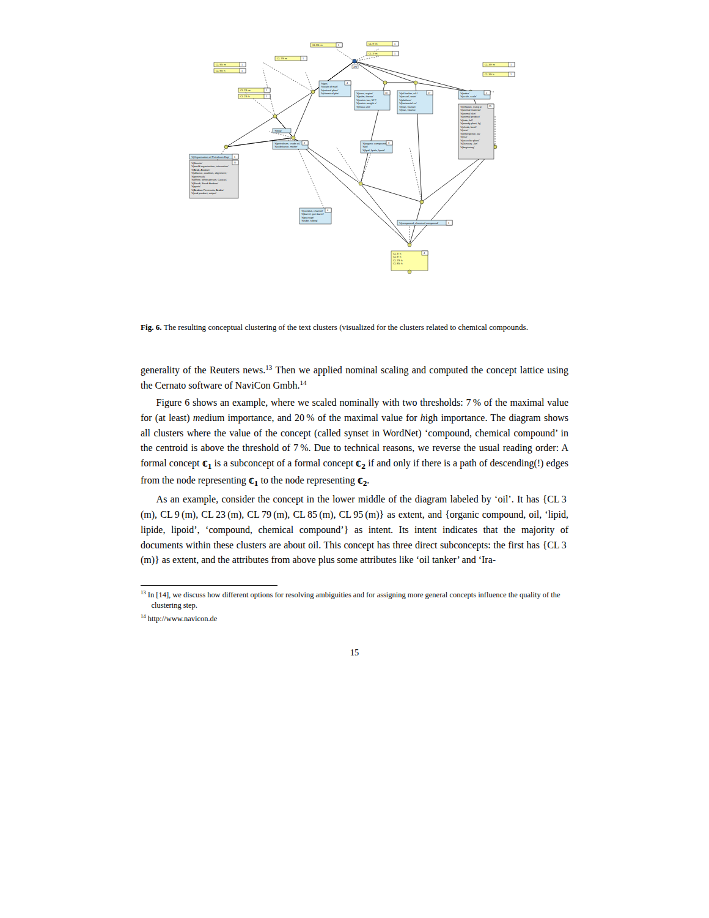472 CL 85: m 1 CL 9: m 1 CL 3: m 1 CL 79: m 1 CL 95: m 1 CL 95: h 1 CL 23: m 1 CL 23: h 1 CL 39: m 1 CL 39: h 1 'h|way' 4 'h|gas' 'h|state of matt' 'h|natural phen' 'h|chemical phe' 10 'h|area, region' 'h|palm, thenar' 'h|metric ton, M T,' 'h|metric weight u' 'h|mass unit' 17 'h|oil tanker, oil t' 'h|vessel, wate' 'h|platform' 'h|horizontal su' 'h|Iran, Iranian' 'h|Iran, Islamic' 2 'h|index' 'h|scale, scale' 25 'h|inflation, rising p' 'h|animal material' 'h|animal skin' 'h|animal product' 'h|hide, fell' 'h|woody plant, lig' 'h|shrub, bush' 'h|rose' 'h|emergence, ou' 'h|rise' 'h|vascular plant,' 'h|January, Jan' 'h|beginning' 2 'h|petroleum, crude oil,' 'h|substance, matter' 3 'h|organic compound' 'h|oil' 'h|lipid, lipide, lipoid' 1 'h|Organisation of Petroleum Exp' 10 'h|Semite' 'h|world organization, internation' 'h|Arab, Arabian' 'h|alliance, coalition, alignment,' 'h|peninsula' 'h|White, white person, Caucas' 'h|Saudi, Saudi Arabian' 'h|quota' 'h|Arabian Peninsula, Arabia' 'h|end product, output' 4 'h|conduit, channel' 'h|barrel, gun barrel' 'h|passage' 'h|tube, tubing' 1 'h|compound, chemical compound' 4 CL 3: h CL 9: h CL 79: h CL 85: h
Fig. 6. The resulting conceptual clustering of the text clusters (visualized for the clusters related to chemical compounds.
generality of the Reuters news.13 Then we applied nominal scaling and computed the concept lattice using the Cernato software of NaviCon Gmbh.14
Figure 6 shows an example, where we scaled nominally with two thresholds: 7 % of the maximal value for (at least) medium importance, and 20 % of the maximal value for high importance. The diagram shows all clusters where the value of the concept (called synset in WordNet) ‘compound, chemical compound’ in the centroid is above the threshold of 7 %. Due to technical reasons, we reverse the usual reading order: A formal concept 𝕔1 is a subconcept of a formal concept 𝕔2 if and only if there is a path of descending(!) edges from the node representing 𝕔1 to the node representing 𝕔2.
As an example, consider the concept in the lower middle of the diagram labeled by ‘oil’. It has {CL 3 (m), CL 9 (m), CL 23 (m), CL 79 (m), CL 85 (m), CL 95 (m)} as extent, and {organic compound, oil, ‘lipid, lipide, lipoid’, ‘compound, chemical compound’} as intent. Its intent indicates that the majority of documents within these clusters are about oil. This concept has three direct subconcepts: the first has {CL 3 (m)} as extent, and the attributes from above plus some attributes like ‘oil tanker’ and ‘Ira-
13 In [14], we discuss how different options for resolving ambiguities and for assigning more general concepts influence the quality of the clustering step.
14 http://www.navicon.de
15